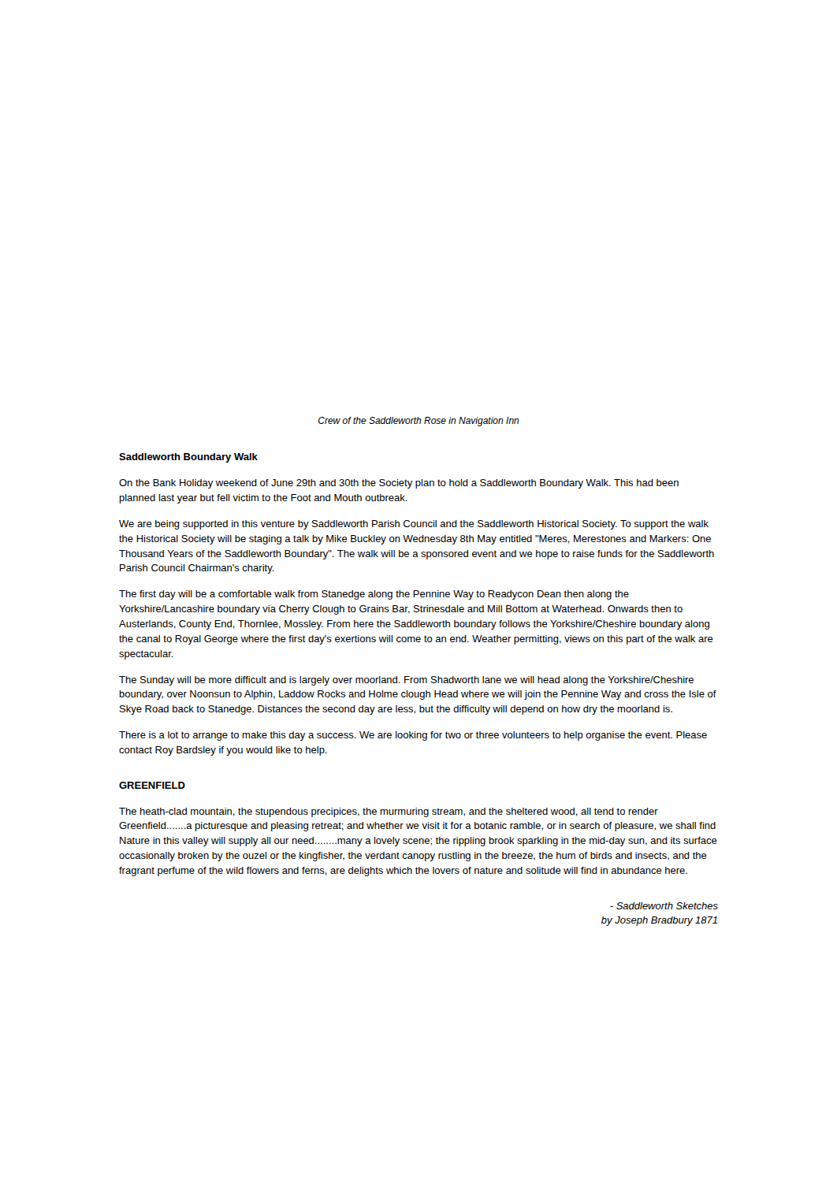Crew of the Saddleworth Rose in Navigation Inn
Saddleworth Boundary Walk
On the Bank Holiday weekend of June 29th and 30th the Society plan to hold a Saddleworth Boundary Walk. This had been planned last year but fell victim to the Foot and Mouth outbreak.
We are being supported in this venture by Saddleworth Parish Council and the Saddleworth Historical Society. To support the walk the Historical Society will be staging a talk by Mike Buckley on Wednesday 8th May entitled "Meres, Merestones and Markers: One Thousand Years of the Saddleworth Boundary". The walk will be a sponsored event and we hope to raise funds for the Saddleworth Parish Council Chairman's charity.
The first day will be a comfortable walk from Stanedge along the Pennine Way to Readycon Dean then along the Yorkshire/Lancashire boundary via Cherry Clough to Grains Bar, Strinesdale and Mill Bottom at Waterhead. Onwards then to Austerlands, County End, Thornlee, Mossley. From here the Saddleworth boundary follows the Yorkshire/Cheshire boundary along the canal to Royal George where the first day's exertions will come to an end. Weather permitting, views on this part of the walk are spectacular.
The Sunday will be more difficult and is largely over moorland. From Shadworth lane we will head along the Yorkshire/Cheshire boundary, over Noonsun to Alphin, Laddow Rocks and Holme clough Head where we will join the Pennine Way and cross the Isle of Skye Road back to Stanedge. Distances the second day are less, but the difficulty will depend on how dry the moorland is.
There is a lot to arrange to make this day a success. We are looking for two or three volunteers to help organise the event. Please contact Roy Bardsley if you would like to help.
GREENFIELD
The heath-clad mountain, the stupendous precipices, the murmuring stream, and the sheltered wood, all tend to render Greenfield.......a picturesque and pleasing retreat; and whether we visit it for a botanic ramble, or in search of pleasure, we shall find Nature in this valley will supply all our need........many a lovely scene; the rippling brook sparkling in the mid-day sun, and its surface occasionally broken by the ouzel or the kingfisher, the verdant canopy rustling in the breeze, the hum of birds and insects, and the fragrant perfume of the wild flowers and ferns, are delights which the lovers of nature and solitude will find in abundance here.
- Saddleworth Sketches
by Joseph Bradbury 1871